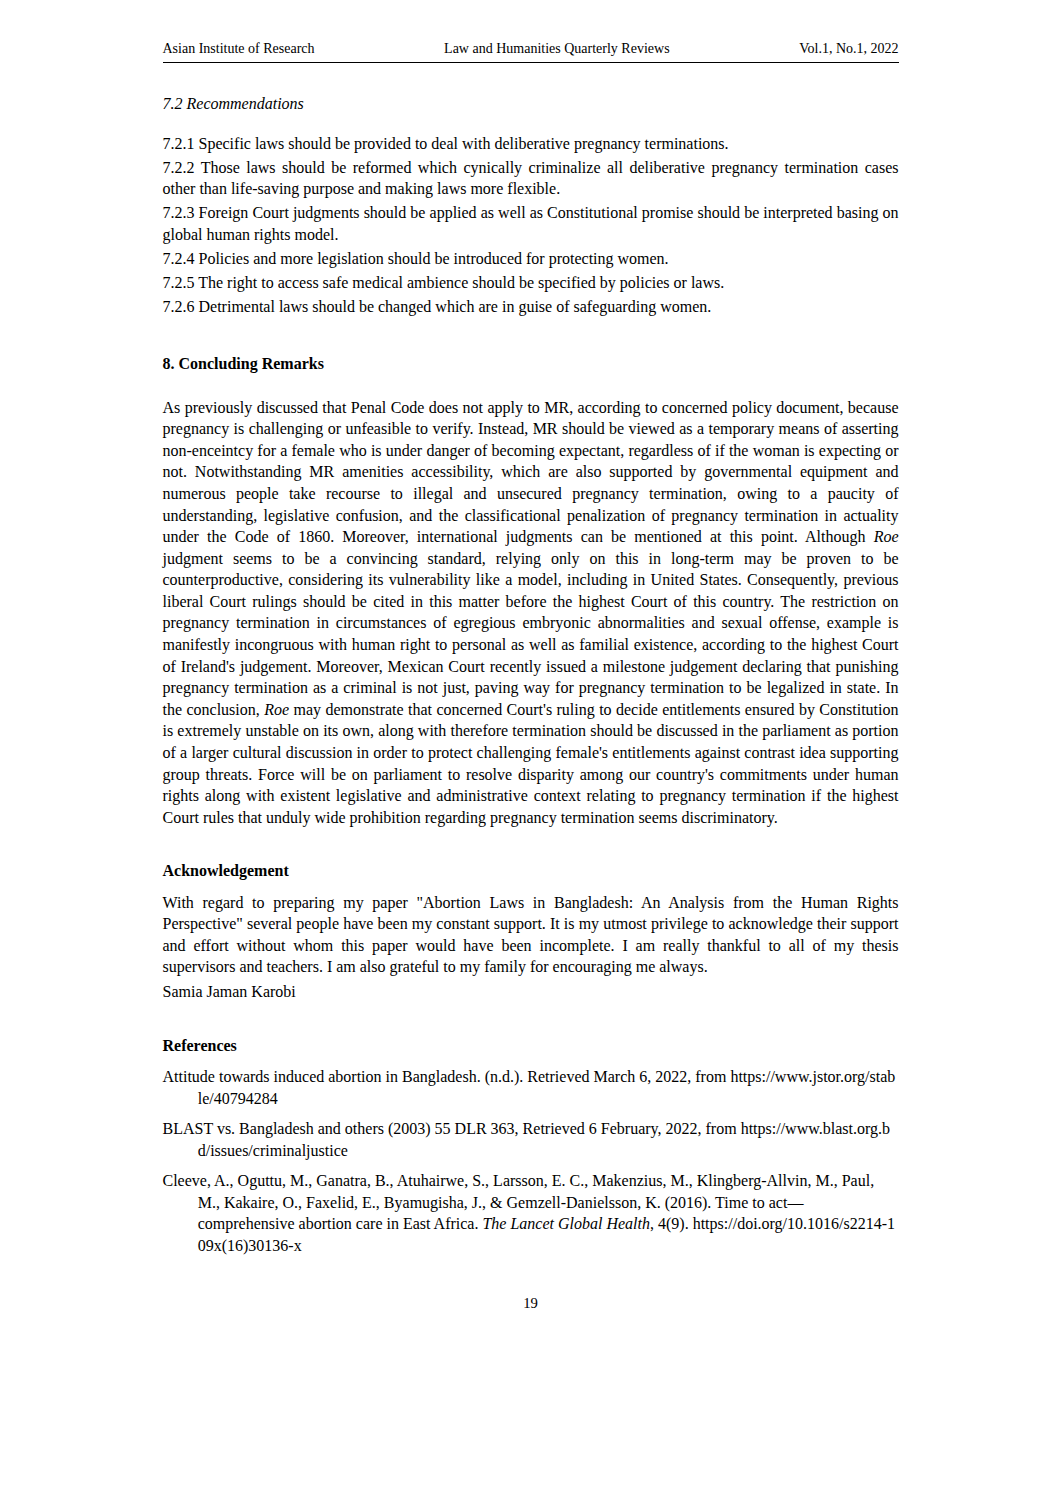Asian Institute of Research Law and Humanities Quarterly Reviews Vol.1, No.1, 2022
7.2 Recommendations
7.2.1 Specific laws should be provided to deal with deliberative pregnancy terminations.
7.2.2 Those laws should be reformed which cynically criminalize all deliberative pregnancy termination cases other than life-saving purpose and making laws more flexible.
7.2.3 Foreign Court judgments should be applied as well as Constitutional promise should be interpreted basing on global human rights model.
7.2.4 Policies and more legislation should be introduced for protecting women.
7.2.5 The right to access safe medical ambience should be specified by policies or laws.
7.2.6 Detrimental laws should be changed which are in guise of safeguarding women.
8. Concluding Remarks
As previously discussed that Penal Code does not apply to MR, according to concerned policy document, because pregnancy is challenging or unfeasible to verify. Instead, MR should be viewed as a temporary means of asserting non-enceintcy for a female who is under danger of becoming expectant, regardless of if the woman is expecting or not. Notwithstanding MR amenities accessibility, which are also supported by governmental equipment and numerous people take recourse to illegal and unsecured pregnancy termination, owing to a paucity of understanding, legislative confusion, and the classificational penalization of pregnancy termination in actuality under the Code of 1860. Moreover, international judgments can be mentioned at this point. Although Roe judgment seems to be a convincing standard, relying only on this in long-term may be proven to be counterproductive, considering its vulnerability like a model, including in United States. Consequently, previous liberal Court rulings should be cited in this matter before the highest Court of this country. The restriction on pregnancy termination in circumstances of egregious embryonic abnormalities and sexual offense, example is manifestly incongruous with human right to personal as well as familial existence, according to the highest Court of Ireland's judgement. Moreover, Mexican Court recently issued a milestone judgement declaring that punishing pregnancy termination as a criminal is not just, paving way for pregnancy termination to be legalized in state. In the conclusion, Roe may demonstrate that concerned Court's ruling to decide entitlements ensured by Constitution is extremely unstable on its own, along with therefore termination should be discussed in the parliament as portion of a larger cultural discussion in order to protect challenging female's entitlements against contrast idea supporting group threats. Force will be on parliament to resolve disparity among our country's commitments under human rights along with existent legislative and administrative context relating to pregnancy termination if the highest Court rules that unduly wide prohibition regarding pregnancy termination seems discriminatory.
Acknowledgement
With regard to preparing my paper "Abortion Laws in Bangladesh: An Analysis from the Human Rights Perspective" several people have been my constant support. It is my utmost privilege to acknowledge their support and effort without whom this paper would have been incomplete. I am really thankful to all of my thesis supervisors and teachers. I am also grateful to my family for encouraging me always.
Samia Jaman Karobi
References
Attitude towards induced abortion in Bangladesh. (n.d.). Retrieved March 6, 2022, from https://www.jstor.org/stable/40794284
BLAST vs. Bangladesh and others (2003) 55 DLR 363, Retrieved 6 February, 2022, from https://www.blast.org.bd/issues/criminaljustice
Cleeve, A., Oguttu, M., Ganatra, B., Atuhairwe, S., Larsson, E. C., Makenzius, M., Klingberg-Allvin, M., Paul, M., Kakaire, O., Faxelid, E., Byamugisha, J., & Gemzell-Danielsson, K. (2016). Time to act—comprehensive abortion care in East Africa. The Lancet Global Health, 4(9). https://doi.org/10.1016/s2214-109x(16)30136-x
19